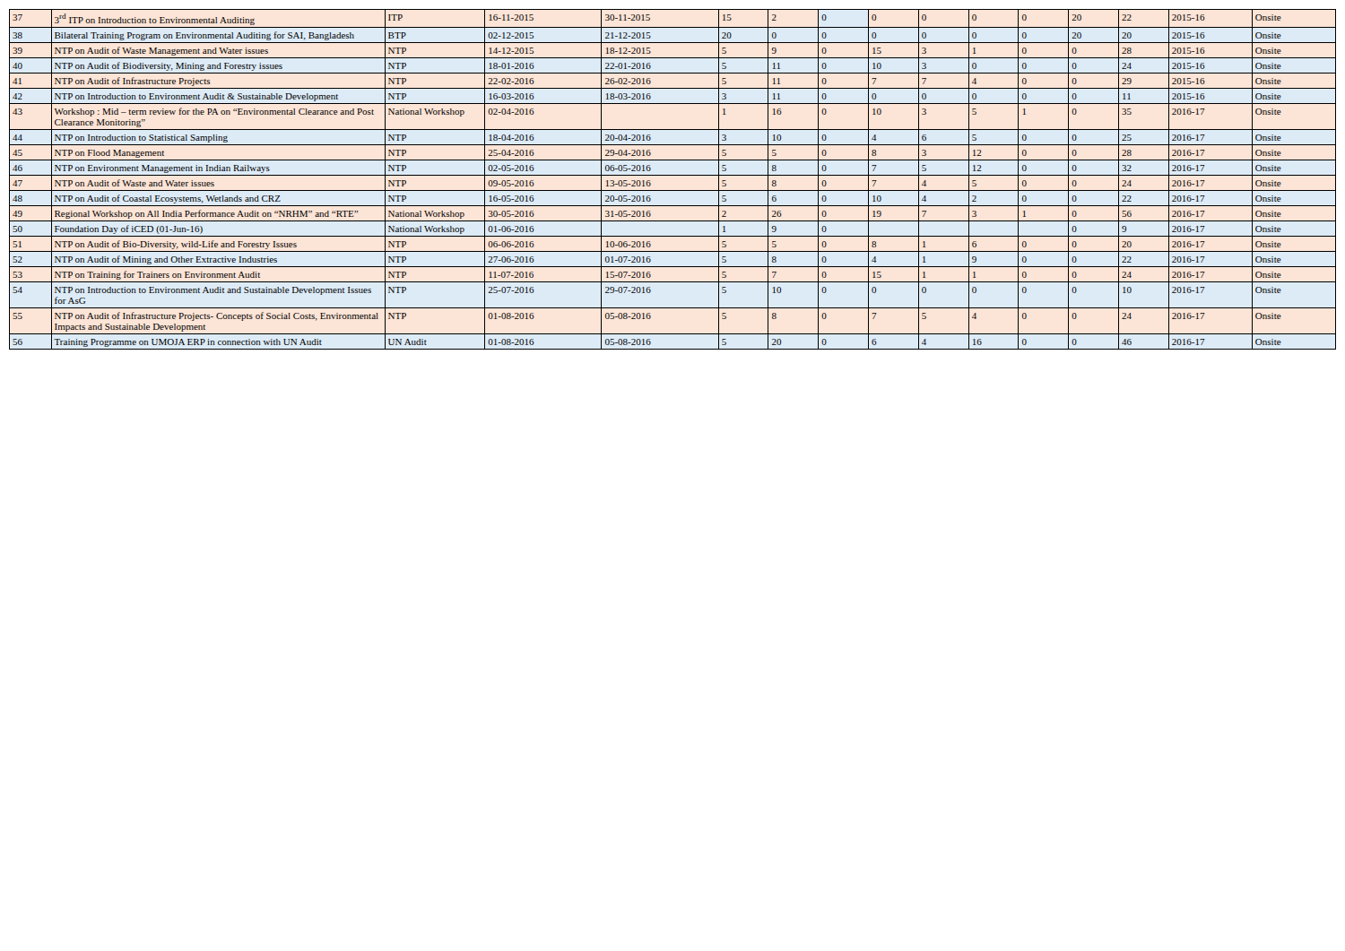| 37 | 3 rd ITP on Introduction to Environmental Auditing | ITP | 16-11-2015 | 30-11-2015 | 15 | 2 | 0 | 0 | 0 | 0 | 0 | 20 | 22 | 2015-16 | Onsite |
| 38 | Bilateral Training Program on Environmental Auditing for SAI, Bangladesh | BTP | 02-12-2015 | 21-12-2015 | 20 | 0 | 0 | 0 | 0 | 0 | 0 | 20 | 20 | 2015-16 | Onsite |
| 39 | NTP on Audit of Waste Management and Water issues | NTP | 14-12-2015 | 18-12-2015 | 5 | 9 | 0 | 15 | 3 | 1 | 0 | 0 | 28 | 2015-16 | Onsite |
| 40 | NTP on Audit of Biodiversity, Mining and Forestry issues | NTP | 18-01-2016 | 22-01-2016 | 5 | 11 | 0 | 10 | 3 | 0 | 0 | 0 | 24 | 2015-16 | Onsite |
| 41 | NTP on Audit of Infrastructure Projects | NTP | 22-02-2016 | 26-02-2016 | 5 | 11 | 0 | 7 | 7 | 4 | 0 | 0 | 29 | 2015-16 | Onsite |
| 42 | NTP on Introduction to Environment Audit & Sustainable Development | NTP | 16-03-2016 | 18-03-2016 | 3 | 11 | 0 | 0 | 0 | 0 | 0 | 0 | 11 | 2015-16 | Onsite |
| 43 | Workshop : Mid – term review for the PA on “Environmental Clearance and Post Clearance Monitoring” | National Workshop | 02-04-2016 | | 1 | 16 | 0 | 10 | 3 | 5 | 1 | 0 | 35 | 2016-17 | Onsite |
| 44 | NTP on Introduction to Statistical Sampling | NTP | 18-04-2016 | 20-04-2016 | 3 | 10 | 0 | 4 | 6 | 5 | 0 | 0 | 25 | 2016-17 | Onsite |
| 45 | NTP on Flood Management | NTP | 25-04-2016 | 29-04-2016 | 5 | 5 | 0 | 8 | 3 | 12 | 0 | 0 | 28 | 2016-17 | Onsite |
| 46 | NTP on Environment Management in Indian Railways | NTP | 02-05-2016 | 06-05-2016 | 5 | 8 | 0 | 7 | 5 | 12 | 0 | 0 | 32 | 2016-17 | Onsite |
| 47 | NTP on Audit of Waste and Water issues | NTP | 09-05-2016 | 13-05-2016 | 5 | 8 | 0 | 7 | 4 | 5 | 0 | 0 | 24 | 2016-17 | Onsite |
| 48 | NTP on Audit of Coastal Ecosystems, Wetlands and CRZ | NTP | 16-05-2016 | 20-05-2016 | 5 | 6 | 0 | 10 | 4 | 2 | 0 | 0 | 22 | 2016-17 | Onsite |
| 49 | Regional Workshop on All India Performance Audit on “NRHM” and “RTE” | National Workshop | 30-05-2016 | 31-05-2016 | 2 | 26 | 0 | 19 | 7 | 3 | 1 | 0 | 56 | 2016-17 | Onsite |
| 50 | Foundation Day of iCED (01-Jun-16) | National Workshop | 01-06-2016 | | 1 | 9 | 0 | | | | | 0 | 9 | 2016-17 | Onsite |
| 51 | NTP on Audit of Bio-Diversity, wild-Life and Forestry Issues | NTP | 06-06-2016 | 10-06-2016 | 5 | 5 | 0 | 8 | 1 | 6 | 0 | 0 | 20 | 2016-17 | Onsite |
| 52 | NTP on Audit of Mining and Other Extractive Industries | NTP | 27-06-2016 | 01-07-2016 | 5 | 8 | 0 | 4 | 1 | 9 | 0 | 0 | 22 | 2016-17 | Onsite |
| 53 | NTP on Training for Trainers on Environment Audit | NTP | 11-07-2016 | 15-07-2016 | 5 | 7 | 0 | 15 | 1 | 1 | 0 | 0 | 24 | 2016-17 | Onsite |
| 54 | NTP on Introduction to Environment Audit and Sustainable Development Issues for AsG | NTP | 25-07-2016 | 29-07-2016 | 5 | 10 | 0 | 0 | 0 | 0 | 0 | 0 | 10 | 2016-17 | Onsite |
| 55 | NTP on Audit of Infrastructure Projects- Concepts of Social Costs, Environmental Impacts and Sustainable Development | NTP | 01-08-2016 | 05-08-2016 | 5 | 8 | 0 | 7 | 5 | 4 | 0 | 0 | 24 | 2016-17 | Onsite |
| 56 | Training Programme on UMOJA ERP in connection with UN Audit | UN Audit | 01-08-2016 | 05-08-2016 | 5 | 20 | 0 | 6 | 4 | 16 | 0 | 0 | 46 | 2016-17 | Onsite |